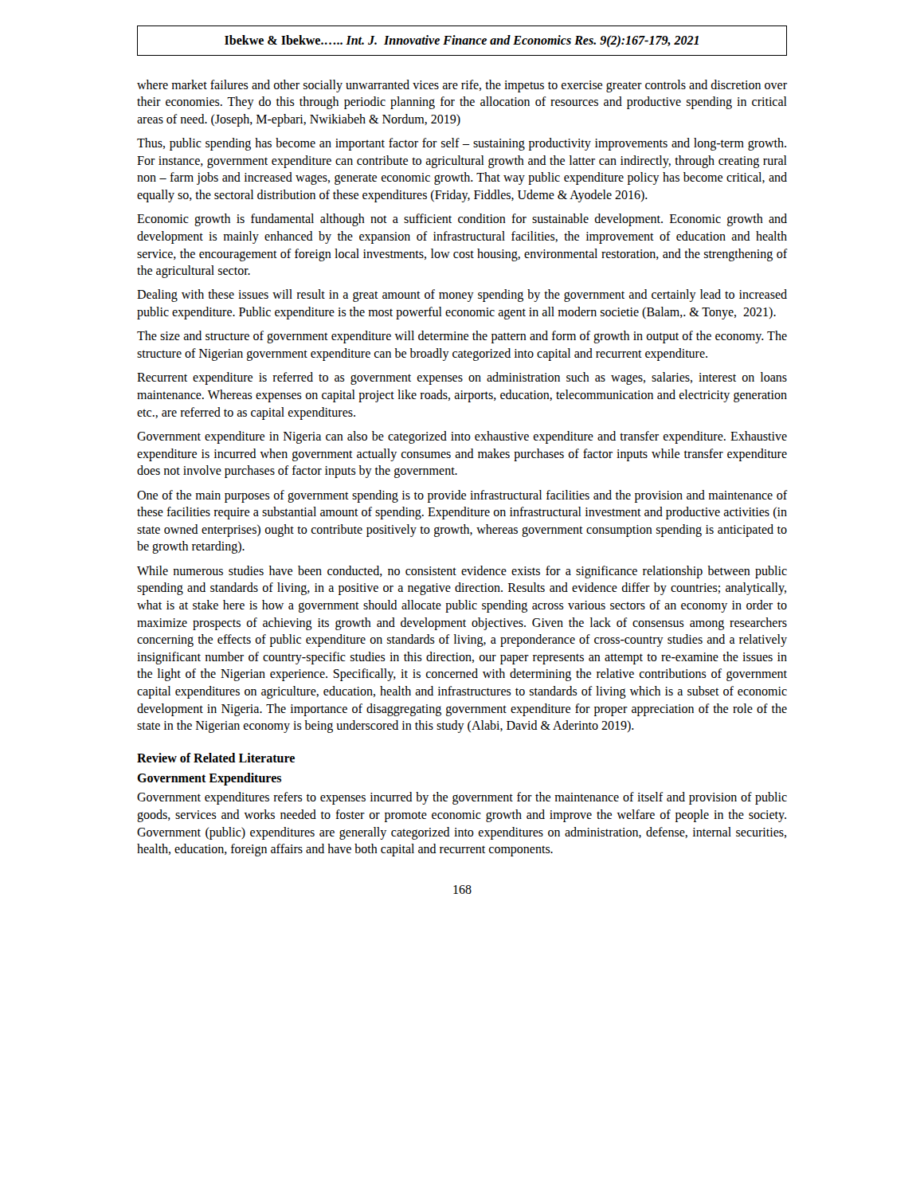Ibekwe & Ibekwe.….. Int. J. Innovative Finance and Economics Res. 9(2):167-179, 2021
where market failures and other socially unwarranted vices are rife, the impetus to exercise greater controls and discretion over their economies. They do this through periodic planning for the allocation of resources and productive spending in critical areas of need. (Joseph, M-epbari, Nwikiabeh & Nordum, 2019)
Thus, public spending has become an important factor for self – sustaining productivity improvements and long-term growth. For instance, government expenditure can contribute to agricultural growth and the latter can indirectly, through creating rural non – farm jobs and increased wages, generate economic growth. That way public expenditure policy has become critical, and equally so, the sectoral distribution of these expenditures (Friday, Fiddles, Udeme & Ayodele 2016).
Economic growth is fundamental although not a sufficient condition for sustainable development. Economic growth and development is mainly enhanced by the expansion of infrastructural facilities, the improvement of education and health service, the encouragement of foreign local investments, low cost housing, environmental restoration, and the strengthening of the agricultural sector.
Dealing with these issues will result in a great amount of money spending by the government and certainly lead to increased public expenditure. Public expenditure is the most powerful economic agent in all modern societie (Balam,. & Tonye, 2021).
The size and structure of government expenditure will determine the pattern and form of growth in output of the economy. The structure of Nigerian government expenditure can be broadly categorized into capital and recurrent expenditure.
Recurrent expenditure is referred to as government expenses on administration such as wages, salaries, interest on loans maintenance. Whereas expenses on capital project like roads, airports, education, telecommunication and electricity generation etc., are referred to as capital expenditures.
Government expenditure in Nigeria can also be categorized into exhaustive expenditure and transfer expenditure. Exhaustive expenditure is incurred when government actually consumes and makes purchases of factor inputs while transfer expenditure does not involve purchases of factor inputs by the government.
One of the main purposes of government spending is to provide infrastructural facilities and the provision and maintenance of these facilities require a substantial amount of spending. Expenditure on infrastructural investment and productive activities (in state owned enterprises) ought to contribute positively to growth, whereas government consumption spending is anticipated to be growth retarding).
While numerous studies have been conducted, no consistent evidence exists for a significance relationship between public spending and standards of living, in a positive or a negative direction. Results and evidence differ by countries; analytically, what is at stake here is how a government should allocate public spending across various sectors of an economy in order to maximize prospects of achieving its growth and development objectives. Given the lack of consensus among researchers concerning the effects of public expenditure on standards of living, a preponderance of cross-country studies and a relatively insignificant number of country-specific studies in this direction, our paper represents an attempt to re-examine the issues in the light of the Nigerian experience. Specifically, it is concerned with determining the relative contributions of government capital expenditures on agriculture, education, health and infrastructures to standards of living which is a subset of economic development in Nigeria. The importance of disaggregating government expenditure for proper appreciation of the role of the state in the Nigerian economy is being underscored in this study (Alabi, David & Aderinto 2019).
Review of Related Literature
Government Expenditures
Government expenditures refers to expenses incurred by the government for the maintenance of itself and provision of public goods, services and works needed to foster or promote economic growth and improve the welfare of people in the society. Government (public) expenditures are generally categorized into expenditures on administration, defense, internal securities, health, education, foreign affairs and have both capital and recurrent components.
168